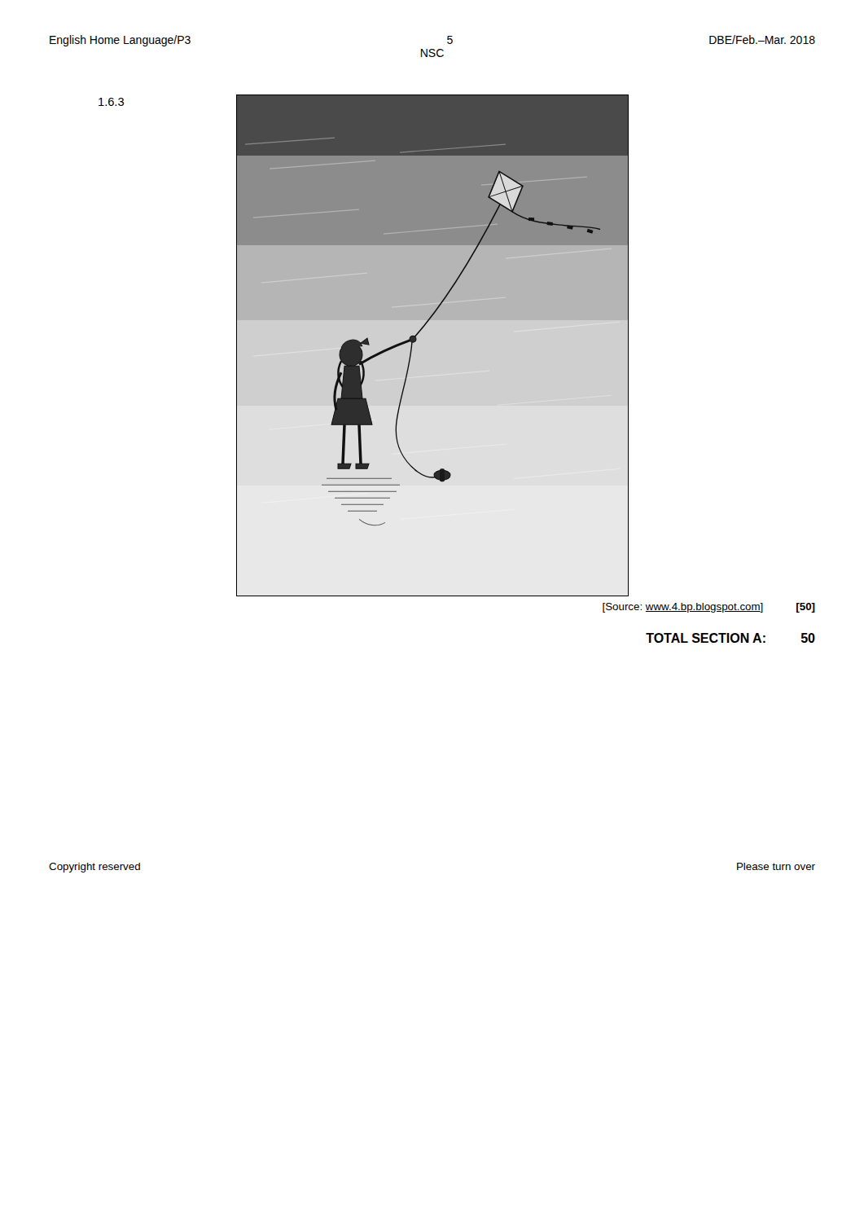English Home Language/P3
5
DBE/Feb.–Mar. 2018
NSC
1.6.3
[Source: www.4.bp.blogspot.com] [50]
TOTAL SECTION A:50
Copyright reserved
Please turn over